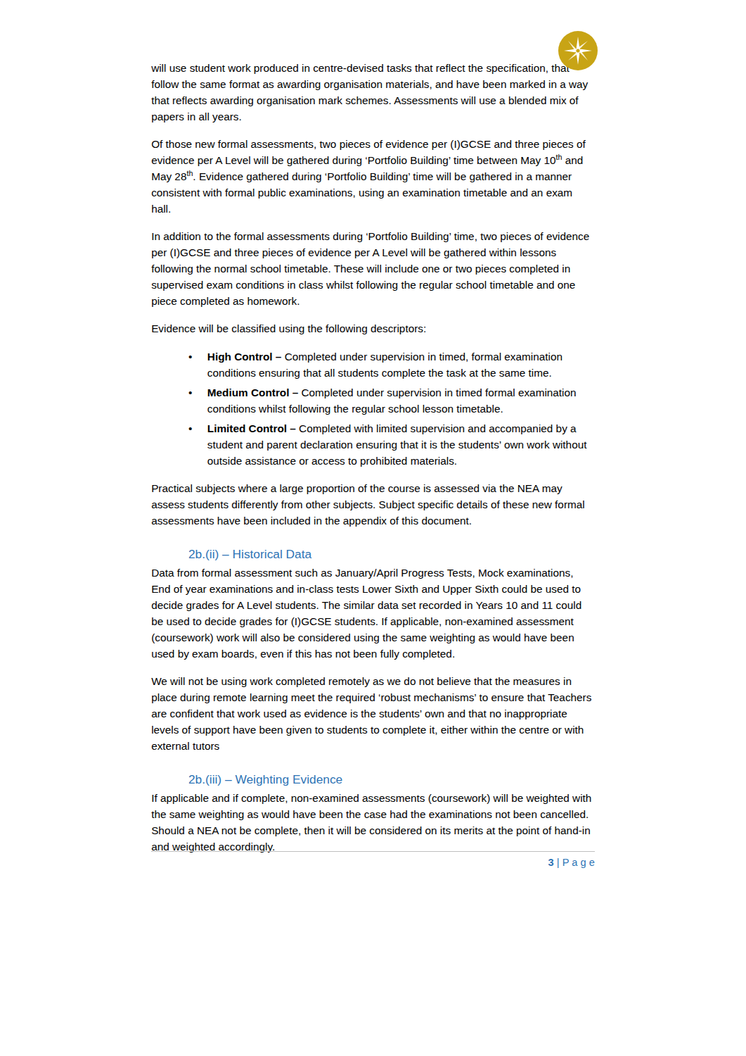will use student work produced in centre-devised tasks that reflect the specification, that follow the same format as awarding organisation materials, and have been marked in a way that reflects awarding organisation mark schemes. Assessments will use a blended mix of papers in all years.
Of those new formal assessments, two pieces of evidence per (I)GCSE and three pieces of evidence per A Level will be gathered during ‘Portfolio Building’ time between May 10th and May 28th. Evidence gathered during ‘Portfolio Building’ time will be gathered in a manner consistent with formal public examinations, using an examination timetable and an exam hall.
In addition to the formal assessments during ‘Portfolio Building’ time, two pieces of evidence per (I)GCSE and three pieces of evidence per A Level will be gathered within lessons following the normal school timetable. These will include one or two pieces completed in supervised exam conditions in class whilst following the regular school timetable and one piece completed as homework.
Evidence will be classified using the following descriptors:
High Control – Completed under supervision in timed, formal examination conditions ensuring that all students complete the task at the same time.
Medium Control – Completed under supervision in timed formal examination conditions whilst following the regular school lesson timetable.
Limited Control – Completed with limited supervision and accompanied by a student and parent declaration ensuring that it is the students’ own work without outside assistance or access to prohibited materials.
Practical subjects where a large proportion of the course is assessed via the NEA may assess students differently from other subjects. Subject specific details of these new formal assessments have been included in the appendix of this document.
2b.(ii) – Historical Data
Data from formal assessment such as January/April Progress Tests, Mock examinations, End of year examinations and in-class tests Lower Sixth and Upper Sixth could be used to decide grades for A Level students. The similar data set recorded in Years 10 and 11 could be used to decide grades for (I)GCSE students. If applicable, non-examined assessment (coursework) work will also be considered using the same weighting as would have been used by exam boards, even if this has not been fully completed.
We will not be using work completed remotely as we do not believe that the measures in place during remote learning meet the required ‘robust mechanisms’ to ensure that Teachers are confident that work used as evidence is the students’ own and that no inappropriate levels of support have been given to students to complete it, either within the centre or with external tutors
2b.(iii) – Weighting Evidence
If applicable and if complete, non-examined assessments (coursework) will be weighted with the same weighting as would have been the case had the examinations not been cancelled. Should a NEA not be complete, then it will be considered on its merits at the point of hand-in and weighted accordingly.
3 | P a g e